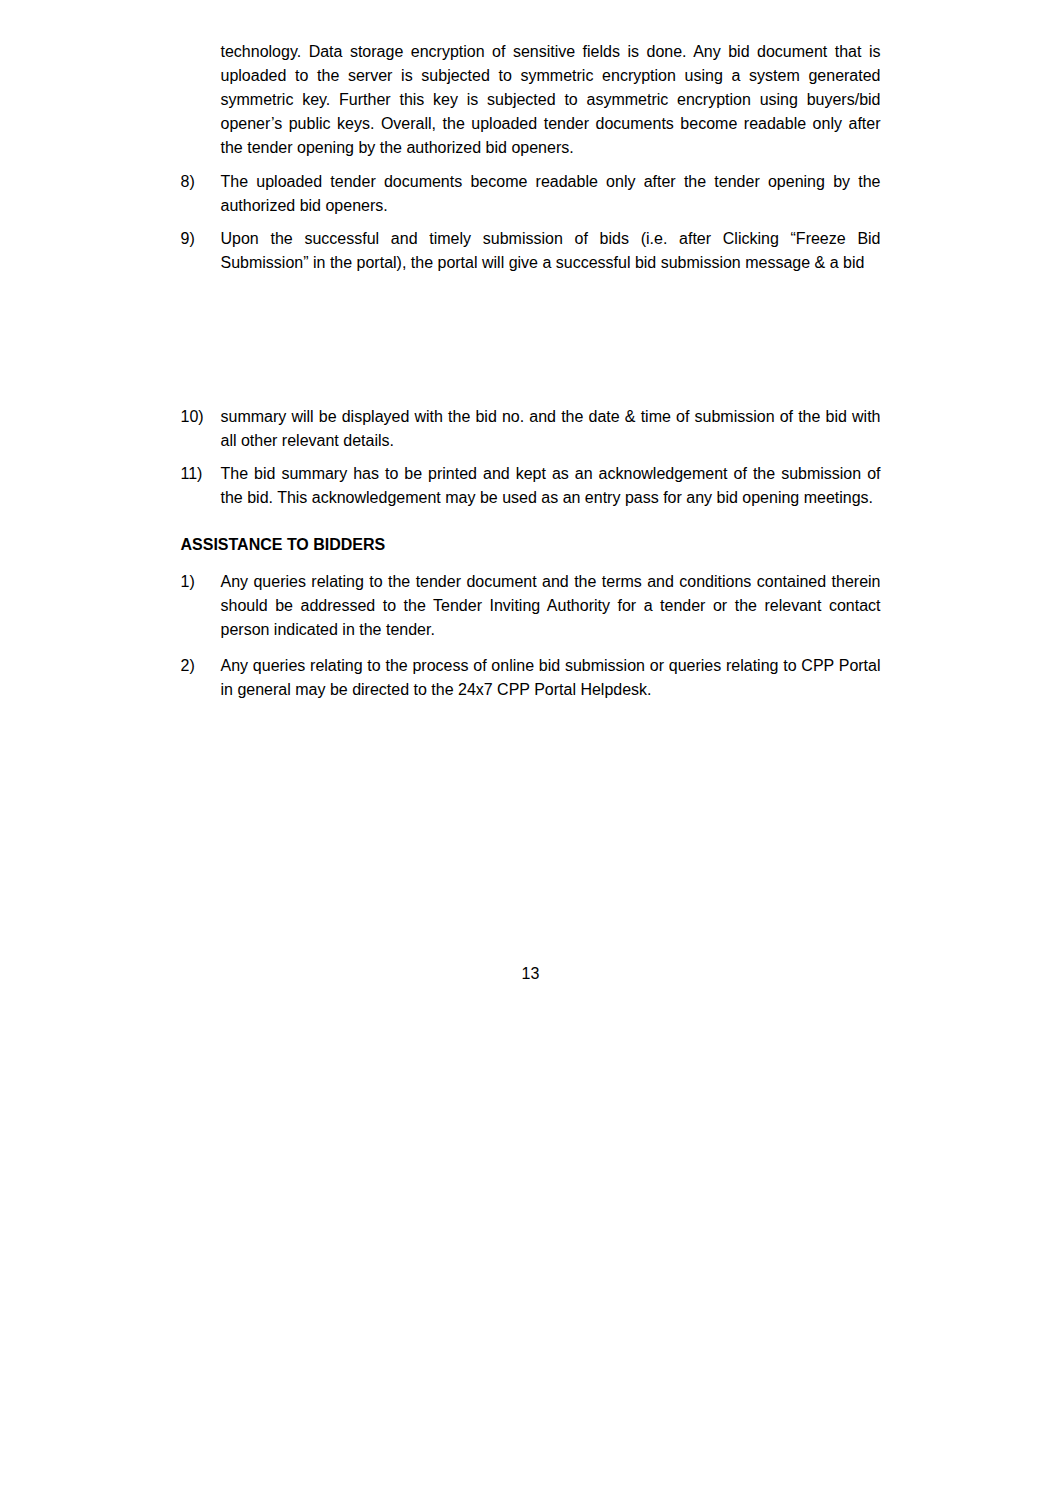technology. Data storage encryption of sensitive fields is done. Any bid document that is uploaded to the server is subjected to symmetric encryption using a system generated symmetric key. Further this key is subjected to asymmetric encryption using buyers/bid opener’s public keys. Overall, the uploaded tender documents become readable only after the tender opening by the authorized bid openers.
8) The uploaded tender documents become readable only after the tender opening by the authorized bid openers.
9) Upon the successful and timely submission of bids (i.e. after Clicking “Freeze Bid Submission” in the portal), the portal will give a successful bid submission message & a bid
10) summary will be displayed with the bid no. and the date & time of submission of the bid with all other relevant details.
11) The bid summary has to be printed and kept as an acknowledgement of the submission of the bid. This acknowledgement may be used as an entry pass for any bid opening meetings.
ASSISTANCE TO BIDDERS
1) Any queries relating to the tender document and the terms and conditions contained therein should be addressed to the Tender Inviting Authority for a tender or the relevant contact person indicated in the tender.
2) Any queries relating to the process of online bid submission or queries relating to CPP Portal in general may be directed to the 24x7 CPP Portal Helpdesk.
13